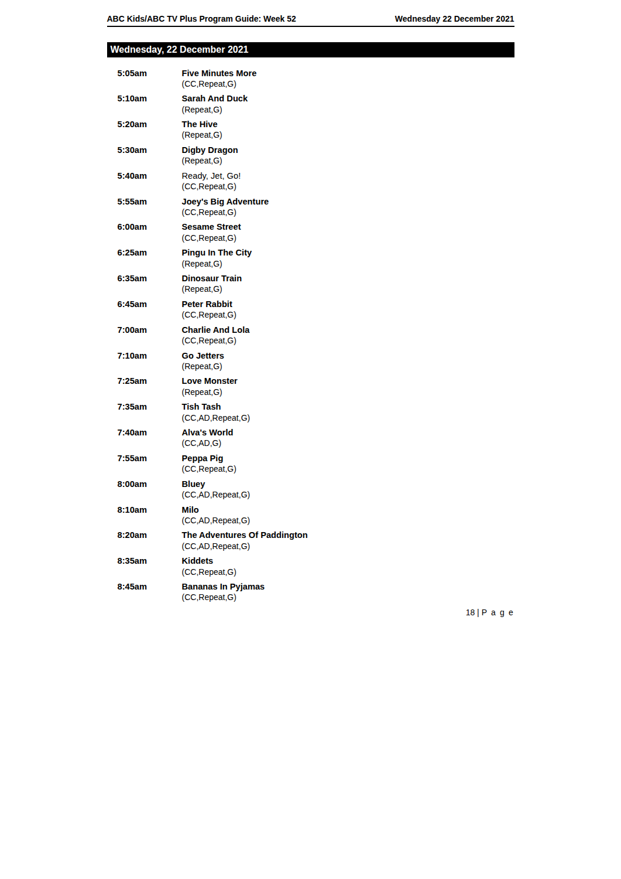ABC Kids/ABC TV Plus Program Guide: Week 52
Wednesday 22 December 2021
Wednesday, 22 December 2021
| 5:05am | Five Minutes More (CC,Repeat,G) |
| 5:10am | Sarah And Duck (Repeat,G) |
| 5:20am | The Hive (Repeat,G) |
| 5:30am | Digby Dragon (Repeat,G) |
| 5:40am | Ready, Jet, Go! (CC,Repeat,G) |
| 5:55am | Joey's Big Adventure (CC,Repeat,G) |
| 6:00am | Sesame Street (CC,Repeat,G) |
| 6:25am | Pingu In The City (Repeat,G) |
| 6:35am | Dinosaur Train (Repeat,G) |
| 6:45am | Peter Rabbit (CC,Repeat,G) |
| 7:00am | Charlie And Lola (CC,Repeat,G) |
| 7:10am | Go Jetters (Repeat,G) |
| 7:25am | Love Monster (Repeat,G) |
| 7:35am | Tish Tash (CC,AD,Repeat,G) |
| 7:40am | Alva's World (CC,AD,G) |
| 7:55am | Peppa Pig (CC,Repeat,G) |
| 8:00am | Bluey (CC,AD,Repeat,G) |
| 8:10am | Milo (CC,AD,Repeat,G) |
| 8:20am | The Adventures Of Paddington (CC,AD,Repeat,G) |
| 8:35am | Kiddets (CC,Repeat,G) |
| 8:45am | Bananas In Pyjamas (CC,Repeat,G) |
18 | P a g e